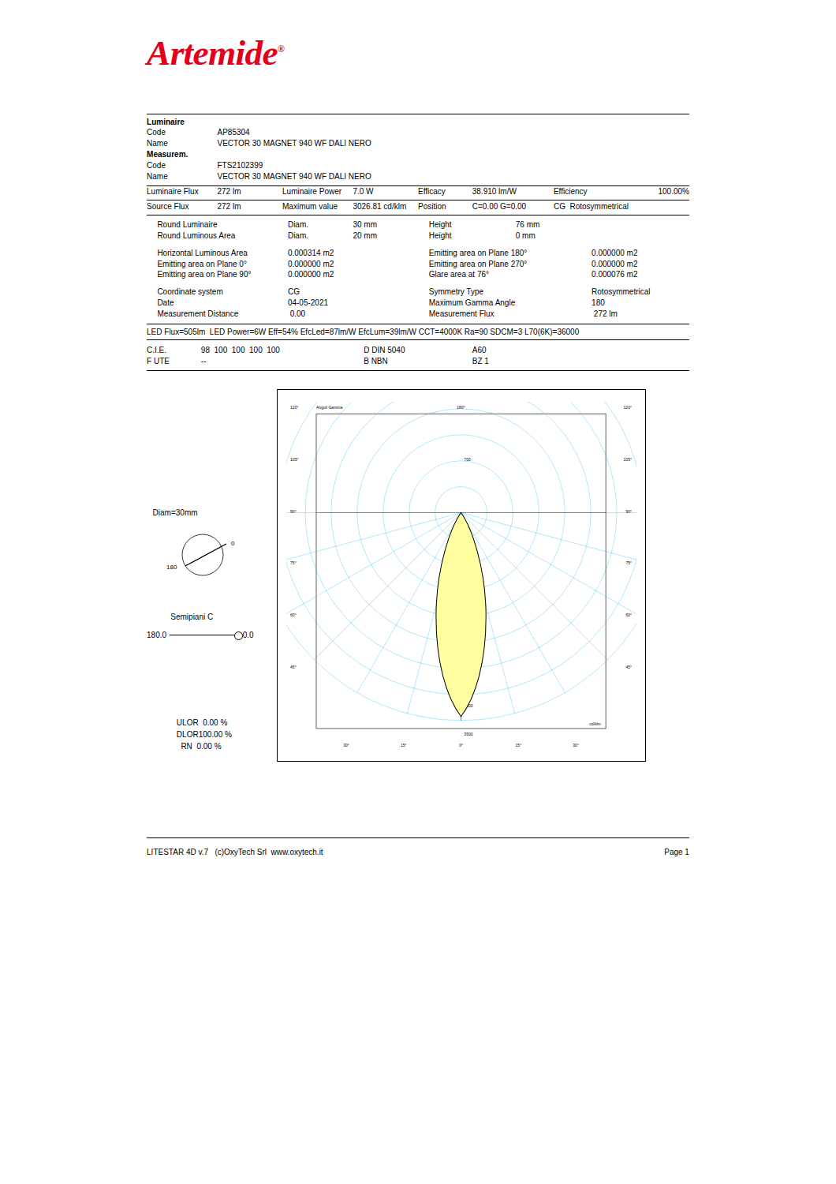Artemide®
| Luminaire |
| Code | AP85304 |
| Name | VECTOR 30 MAGNET 940 WF DALI NERO |
| Measurem. |
| Code | FTS2102399 |
| Name | VECTOR 30 MAGNET 940 WF DALI NERO |
| Luminaire Flux | 272 lm | Luminaire Power | 7.0 W | Efficacy | 38.910 lm/W | Efficiency | 100.00% |
| Source Flux | 272 lm | Maximum value | 3026.81 cd/klm | Position | C=0.00 G=0.00 | CG Rotosymmetrical |
| Round Luminaire | Diam. | 30 mm | Height | 76 mm | |
| Round Luminous Area | Diam. | 20 mm | Height | 0 mm | |
| Horizontal Luminous Area | 0.000314 m2 | Emitting area on Plane 180° | 0.000000 m2 |
| Emitting area on Plane 0° | 0.000000 m2 | Emitting area on Plane 270° | 0.000000 m2 |
| Emitting area on Plane 90° | 0.000000 m2 | Glare area at 76° | 0.000076 m2 |
| Coordinate system | CG | Symmetry Type | Rotosymmetrical |
| Date | 04-05-2021 | Maximum Gamma Angle | 180 |
| Measurement Distance | 0.00 | Measurement Flux | 272 lm |
LED Flux=505lm LED Power=6W Eff=54% EfcLed=87lm/W EfcLum=39lm/W CCT=4000K Ra=90 SDCM=3 L70(6K)=36000
| C.I.E. | 98 100 100 100 100 | D DIN 5040 | A60 | |
| F UTE | -- | B NBN | BZ 1 | |
Diam=30mm
0 180
Semipiani C
180.0 0.0
ULOR 0.00 %
DLOR100.00 %
RN 0.00 %
120° Angoli Gamma 180° 120° 105° 105° 90° 90° 75° 75° 60° 60° 45° 45° 30° 15° 0° 15° 30° 700 700 1400 2100 2800 3500 cd/klm
LITESTAR 4D v.7 (c)OxyTech Srl www.oxytech.it Page 1